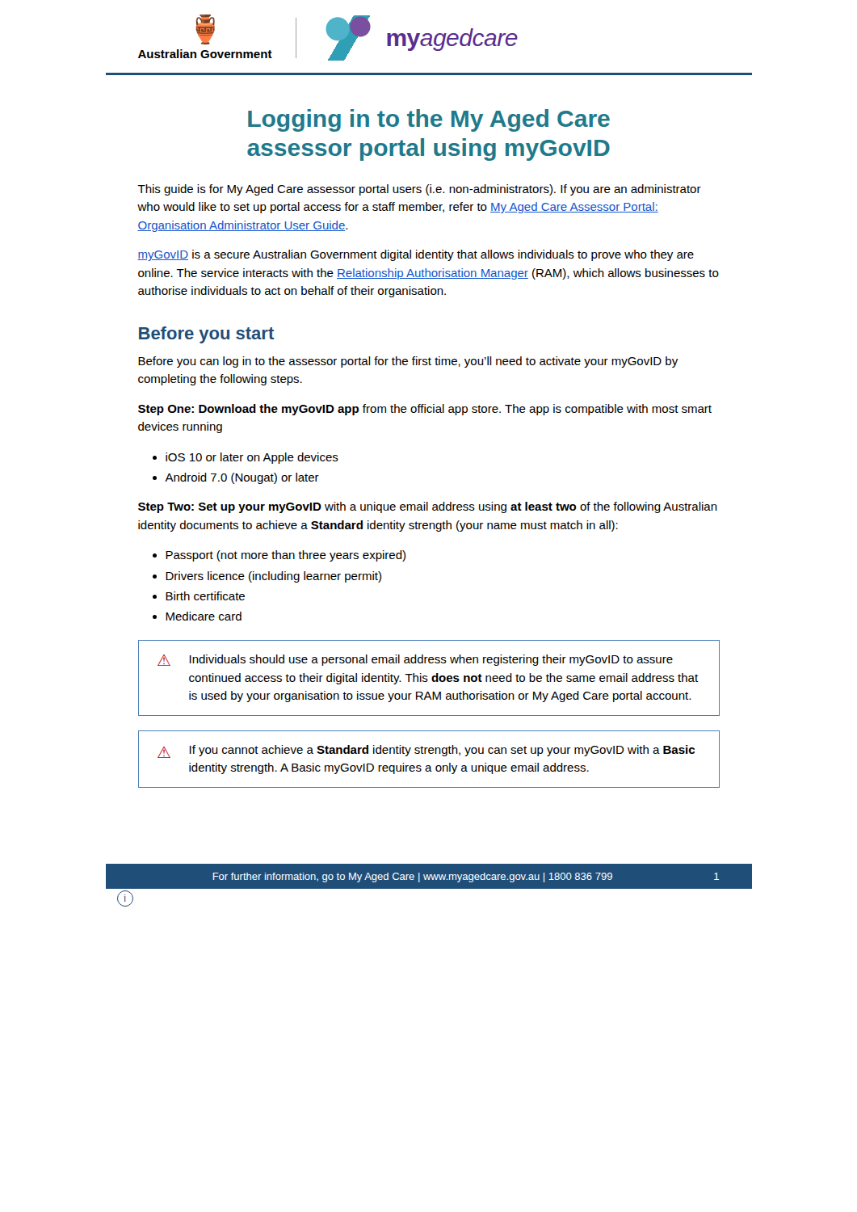🏺
Australian Government
my agedcare
Logging in to the My Aged Care
assessor portal using myGovID
This guide is for My Aged Care assessor portal users (i.e. non-administrators). If you are an administrator who would like to set up portal access for a staff member, refer to My Aged Care Assessor Portal: Organisation Administrator User Guide.
myGovID is a secure Australian Government digital identity that allows individuals to prove who they are online. The service interacts with the Relationship Authorisation Manager (RAM), which allows businesses to authorise individuals to act on behalf of their organisation.
Before you start
Before you can log in to the assessor portal for the first time, you’ll need to activate your myGovID by completing the following steps.
Step One: Download the myGovID app from the official app store. The app is compatible with most smart devices running
iOS 10 or later on Apple devices
Android 7.0 (Nougat) or later
Step Two: Set up your myGovID with a unique email address using at least two of the following Australian identity documents to achieve a Standard identity strength (your name must match in all):
Passport (not more than three years expired)
Drivers licence (including learner permit)
Birth certificate
Medicare card
⚠
Individuals should use a personal email address when registering their myGovID to assure continued access to their digital identity. This does not need to be the same email address that is used by your organisation to issue your RAM authorisation or My Aged Care portal account.
⚠
If you cannot achieve a Standard identity strength, you can set up your myGovID with a Basic identity strength. A Basic myGovID requires a only a unique email address.
For further information, go to My Aged Care | www.myagedcare.gov.au | 1800 836 799
1
i